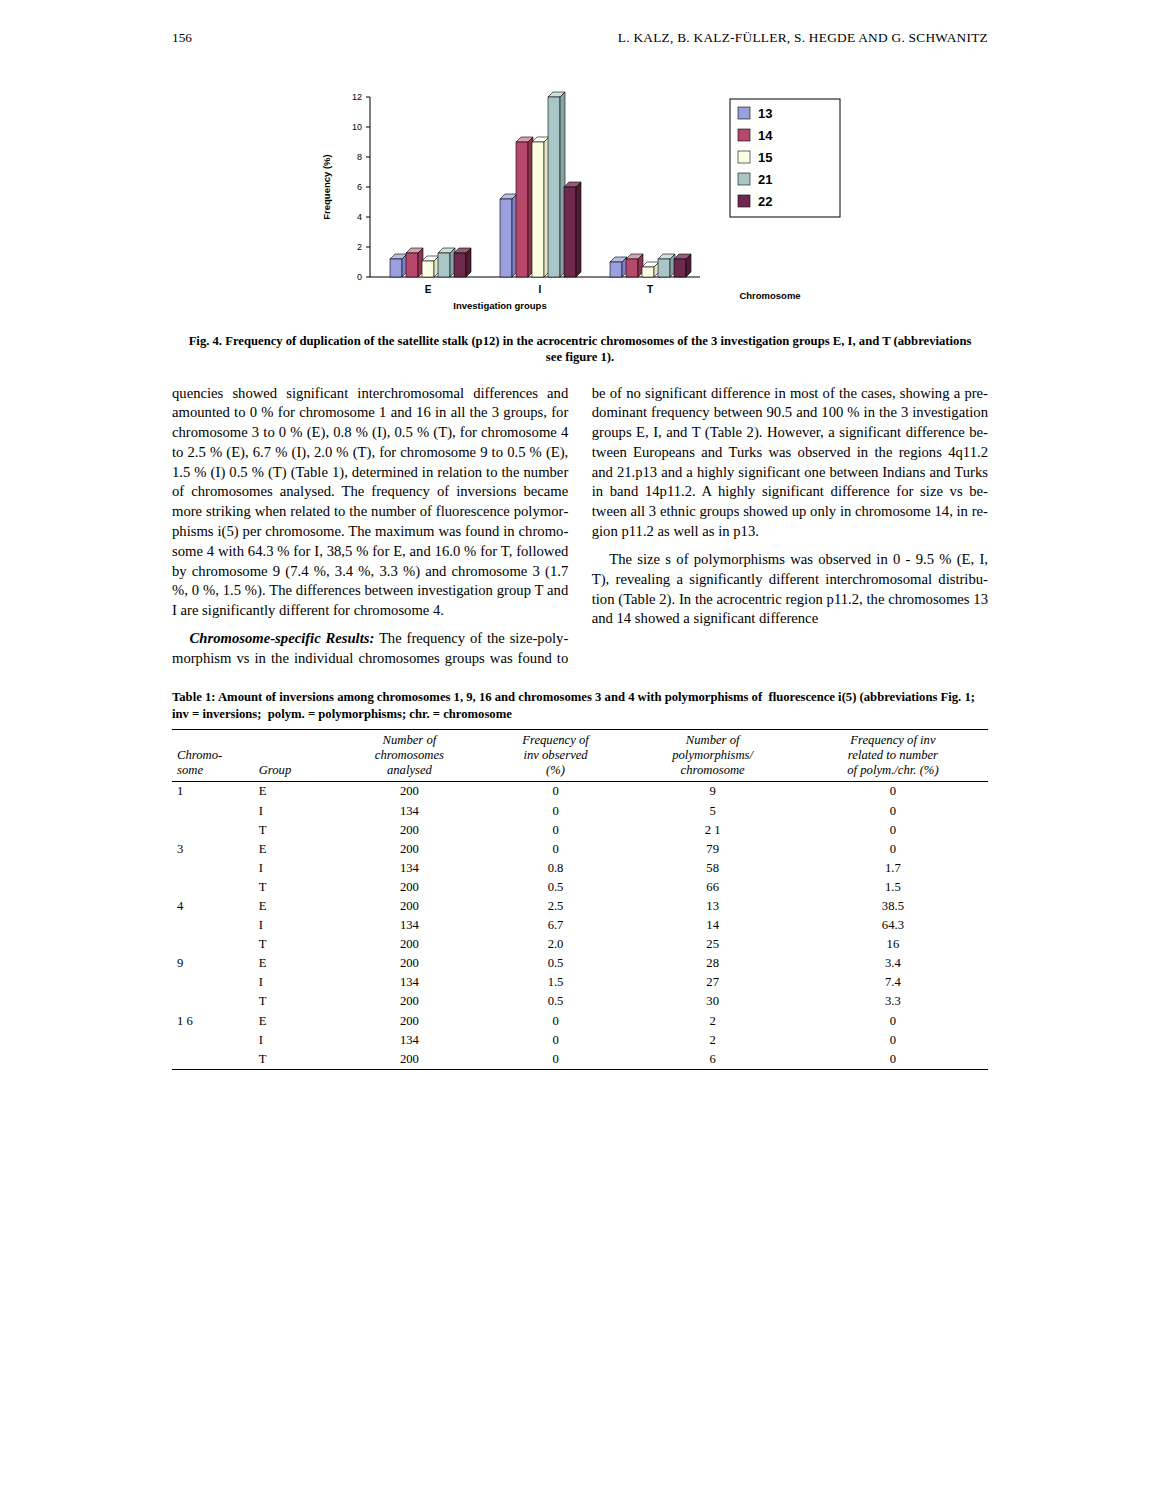156 L. KALZ, B. KALZ-FÜLLER, S. HEGDE AND G. SCHWANITZ
0 2 4 6 8 10 12 Frequency (%) E I T Investigation groups 13 14 15 21 22 Chromosome
Fig. 4. Frequency of duplication of the satellite stalk (p12) in the acrocentric chromosomes of the 3 investigation groups E, I, and T (abbreviations see figure 1).
quencies showed significant interchromosomal differences and amounted to 0 % for chromosome 1 and 16 in all the 3 groups, for chromosome 3 to 0 % (E), 0.8 % (I), 0.5 % (T), for chromosome 4 to 2.5 % (E), 6.7 % (I), 2.0 % (T), for chromosome 9 to 0.5 % (E), 1.5 % (I) 0.5 % (T) (Table 1), determined in relation to the number of chromosomes analysed. The frequency of inversions became more striking when related to the number of fluorescence polymorphisms i(5) per chromosome. The maximum was found in chromosome 4 with 64.3 % for I, 38,5 % for E, and 16.0 % for T, followed by chromosome 9 (7.4 %, 3.4 %, 3.3 %) and chromosome 3 (1.7 %, 0 %, 1.5 %). The differences between investigation group T and I are significantly different for chromosome 4.
Chromosome-specific Results: The frequency of the size-polymorphism vs in the individual chromosomes groups was found to be of no significant difference in most of the cases, showing a predominant frequency between 90.5 and 100 % in the 3 investigation groups E, I, and T (Table 2). However, a significant difference between Europeans and Turks was observed in the regions 4q11.2 and 21.p13 and a highly significant one between Indians and Turks in band 14p11.2. A highly significant difference for size vs between all 3 ethnic groups showed up only in chromosome 14, in region p11.2 as well as in p13.
The size s of polymorphisms was observed in 0 - 9.5 % (E, I, T), revealing a significantly different interchromosomal distribution (Table 2). In the acrocentric region p11.2, the chromosomes 13 and 14 showed a significant difference
Table 1: Amount of inversions among chromosomes 1, 9, 16 and chromosomes 3 and 4 with polymorphisms of fluorescence i(5) (abbreviations Fig. 1; inv = inversions; polym. = polymorphisms; chr. = chromosome
| Chromo- some | Group | Number of chromosomes analysed | Frequency of inv observed (%) | Number of polymorphisms/ chromosome | Frequency of inv related to number of polym./chr. (%) |
| --- | --- | --- | --- | --- | --- |
| 1 | E | 200 | 0 | 9 | 0 |
| | I | 134 | 0 | 5 | 0 |
| | T | 200 | 0 | 2 1 | 0 |
| 3 | E | 200 | 0 | 79 | 0 |
| | I | 134 | 0.8 | 58 | 1.7 |
| | T | 200 | 0.5 | 66 | 1.5 |
| 4 | E | 200 | 2.5 | 13 | 38.5 |
| | I | 134 | 6.7 | 14 | 64.3 |
| | T | 200 | 2.0 | 25 | 16 |
| 9 | E | 200 | 0.5 | 28 | 3.4 |
| | I | 134 | 1.5 | 27 | 7.4 |
| | T | 200 | 0.5 | 30 | 3.3 |
| 1 6 | E | 200 | 0 | 2 | 0 |
| | I | 134 | 0 | 2 | 0 |
| | T | 200 | 0 | 6 | 0 |